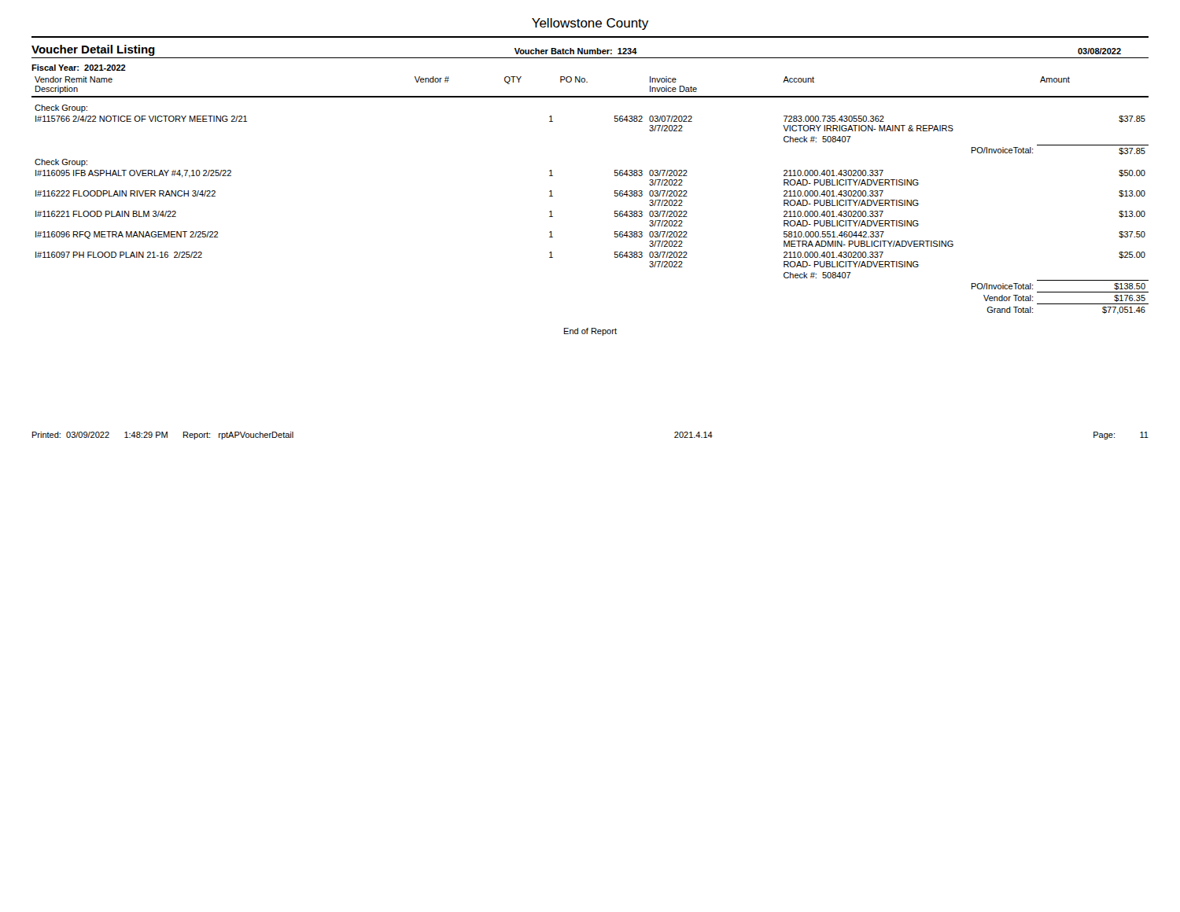Yellowstone County
Voucher Detail Listing
Voucher Batch Number: 1234
03/08/2022
Fiscal Year: 2021-2022
| Vendor Remit Name Description | Vendor # | QTY | PO No. | Invoice Invoice Date | Account | Amount |
| --- | --- | --- | --- | --- | --- | --- |
| Check Group: |
| I#115766 2/4/22 NOTICE OF VICTORY MEETING 2/21 | | 1 | 564382 | 03/07/2022 3/7/2022 | 7283.000.735.430550.362 VICTORY IRRIGATION- MAINT & REPAIRS | $37.85 |
| | Check #: 508407 | |
| | PO/InvoiceTotal: | $37.85 |
| Check Group: |
| I#116095 IFB ASPHALT OVERLAY #4,7,10 2/25/22 | | 1 | 564383 | 03/7/2022 3/7/2022 | 2110.000.401.430200.337 ROAD- PUBLICITY/ADVERTISING | $50.00 |
| I#116222 FLOODPLAIN RIVER RANCH 3/4/22 | | 1 | 564383 | 03/7/2022 3/7/2022 | 2110.000.401.430200.337 ROAD- PUBLICITY/ADVERTISING | $13.00 |
| I#116221 FLOOD PLAIN BLM 3/4/22 | | 1 | 564383 | 03/7/2022 3/7/2022 | 2110.000.401.430200.337 ROAD- PUBLICITY/ADVERTISING | $13.00 |
| I#116096 RFQ METRA MANAGEMENT 2/25/22 | | 1 | 564383 | 03/7/2022 3/7/2022 | 5810.000.551.460442.337 METRA ADMIN- PUBLICITY/ADVERTISING | $37.50 |
| I#116097 PH FLOOD PLAIN 21-16 2/25/22 | | 1 | 564383 | 03/7/2022 3/7/2022 | 2110.000.401.430200.337 ROAD- PUBLICITY/ADVERTISING | $25.00 |
| | Check #: 508407 | |
| | PO/InvoiceTotal: | $138.50 |
| | Vendor Total: | $176.35 |
| | Grand Total: | $77,051.46 |
End of Report
Printed: 03/09/2022 1:48:29 PM Report: rptAPVoucherDetail
2021.4.14
Page: 11